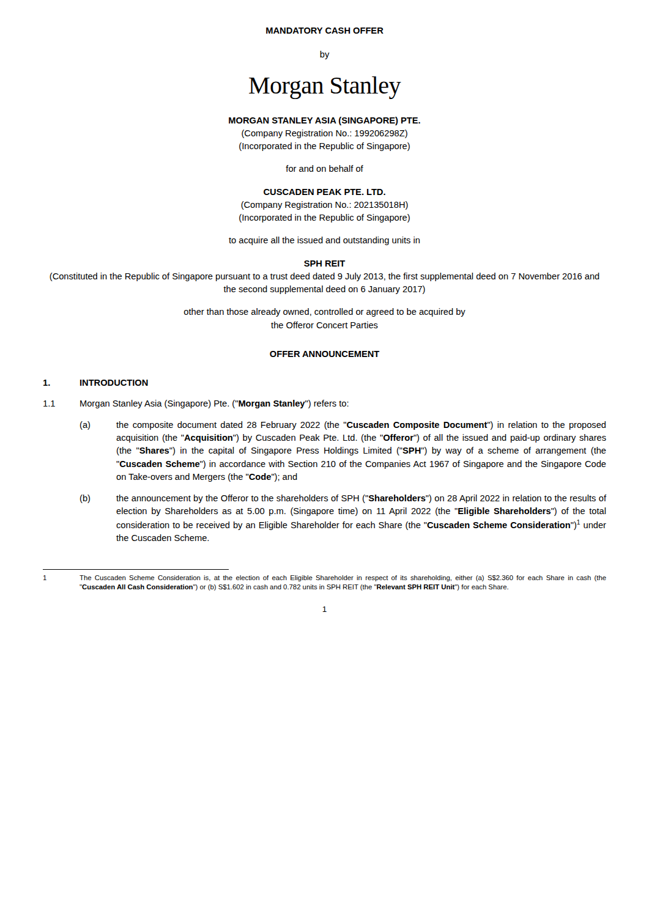MANDATORY CASH OFFER
by
Morgan Stanley
MORGAN STANLEY ASIA (SINGAPORE) PTE.
(Company Registration No.: 199206298Z)
(Incorporated in the Republic of Singapore)
for and on behalf of
CUSCADEN PEAK PTE. LTD.
(Company Registration No.: 202135018H)
(Incorporated in the Republic of Singapore)
to acquire all the issued and outstanding units in
SPH REIT
(Constituted in the Republic of Singapore pursuant to a trust deed dated 9 July 2013, the first supplemental deed on 7 November 2016 and the second supplemental deed on 6 January 2017)
other than those already owned, controlled or agreed to be acquired by
the Offeror Concert Parties
OFFER ANNOUNCEMENT
1. INTRODUCTION
1.1
Morgan Stanley Asia (Singapore) Pte. ("Morgan Stanley") refers to:
(a)
the composite document dated 28 February 2022 (the "Cuscaden Composite Document") in relation to the proposed acquisition (the "Acquisition") by Cuscaden Peak Pte. Ltd. (the "Offeror") of all the issued and paid-up ordinary shares (the "Shares") in the capital of Singapore Press Holdings Limited ("SPH") by way of a scheme of arrangement (the "Cuscaden Scheme") in accordance with Section 210 of the Companies Act 1967 of Singapore and the Singapore Code on Take-overs and Mergers (the "Code"); and
(b)
the announcement by the Offeror to the shareholders of SPH ("Shareholders") on 28 April 2022 in relation to the results of election by Shareholders as at 5.00 p.m. (Singapore time) on 11 April 2022 (the "Eligible Shareholders") of the total consideration to be received by an Eligible Shareholder for each Share (the "Cuscaden Scheme Consideration")1 under the Cuscaden Scheme.
1
The Cuscaden Scheme Consideration is, at the election of each Eligible Shareholder in respect of its shareholding, either (a) S$2.360 for each Share in cash (the "Cuscaden All Cash Consideration") or (b) S$1.602 in cash and 0.782 units in SPH REIT (the "Relevant SPH REIT Unit") for each Share.
1